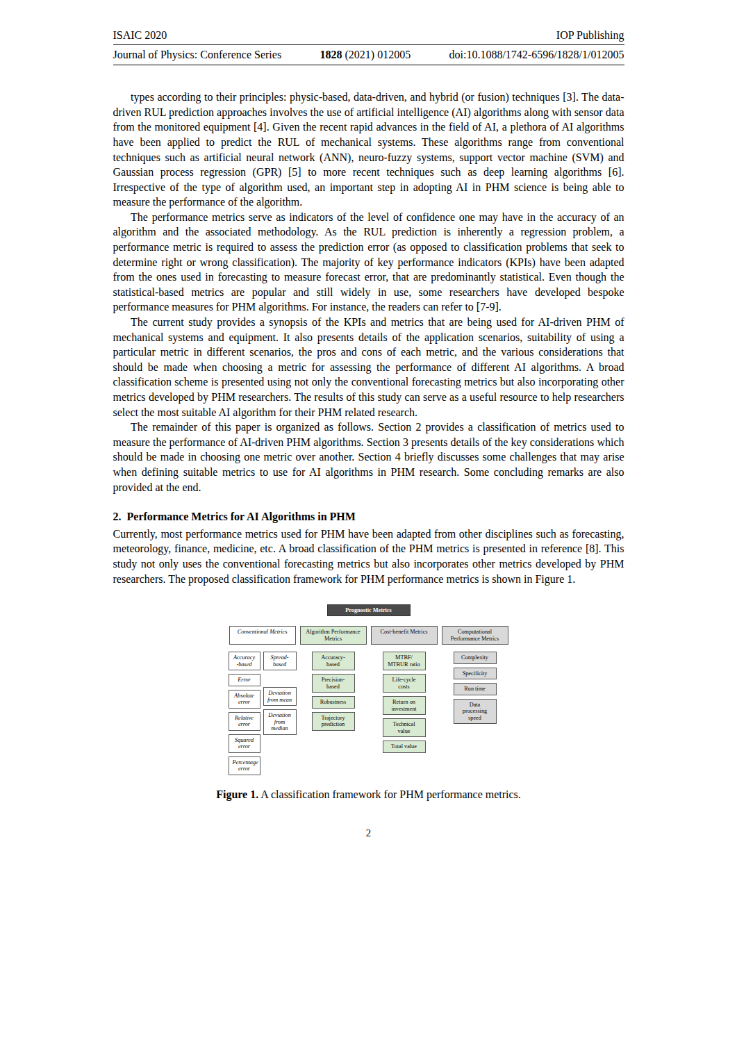ISAIC 2020 IOP Publishing
Journal of Physics: Conference Series 1828 (2021) 012005 doi:10.1088/1742-6596/1828/1/012005
types according to their principles: physic-based, data-driven, and hybrid (or fusion) techniques [3]. The data-driven RUL prediction approaches involves the use of artificial intelligence (AI) algorithms along with sensor data from the monitored equipment [4]. Given the recent rapid advances in the field of AI, a plethora of AI algorithms have been applied to predict the RUL of mechanical systems. These algorithms range from conventional techniques such as artificial neural network (ANN), neuro-fuzzy systems, support vector machine (SVM) and Gaussian process regression (GPR) [5] to more recent techniques such as deep learning algorithms [6]. Irrespective of the type of algorithm used, an important step in adopting AI in PHM science is being able to measure the performance of the algorithm.
The performance metrics serve as indicators of the level of confidence one may have in the accuracy of an algorithm and the associated methodology. As the RUL prediction is inherently a regression problem, a performance metric is required to assess the prediction error (as opposed to classification problems that seek to determine right or wrong classification). The majority of key performance indicators (KPIs) have been adapted from the ones used in forecasting to measure forecast error, that are predominantly statistical. Even though the statistical-based metrics are popular and still widely in use, some researchers have developed bespoke performance measures for PHM algorithms. For instance, the readers can refer to [7-9].
The current study provides a synopsis of the KPIs and metrics that are being used for AI-driven PHM of mechanical systems and equipment. It also presents details of the application scenarios, suitability of using a particular metric in different scenarios, the pros and cons of each metric, and the various considerations that should be made when choosing a metric for assessing the performance of different AI algorithms. A broad classification scheme is presented using not only the conventional forecasting metrics but also incorporating other metrics developed by PHM researchers. The results of this study can serve as a useful resource to help researchers select the most suitable AI algorithm for their PHM related research.
The remainder of this paper is organized as follows. Section 2 provides a classification of metrics used to measure the performance of AI-driven PHM algorithms. Section 3 presents details of the key considerations which should be made in choosing one metric over another. Section 4 briefly discusses some challenges that may arise when defining suitable metrics to use for AI algorithms in PHM research. Some concluding remarks are also provided at the end.
2. Performance Metrics for AI Algorithms in PHM
Currently, most performance metrics used for PHM have been adapted from other disciplines such as forecasting, meteorology, finance, medicine, etc. A broad classification of the PHM metrics is presented in reference [8]. This study not only uses the conventional forecasting metrics but also incorporates other metrics developed by PHM researchers. The proposed classification framework for PHM performance metrics is shown in Figure 1.
Prognostic Metrics
Conventional Metrics Algorithm Performance Metrics Cost-benefit Metrics Computational Performance Metrics
Accuracy -based
Spread- based
Error Absolute error Relative error Squared error Percentage error
Deviation from mean Deviation from median
Accuracy- based Precision- based Robustness Trajectory prediction
MTBF/ MTBUR ratio Life-cycle costs Return on investment Technical value Total value
Complexity Specificity Run time Data processing speed
Figure 1. A classification framework for PHM performance metrics.
2